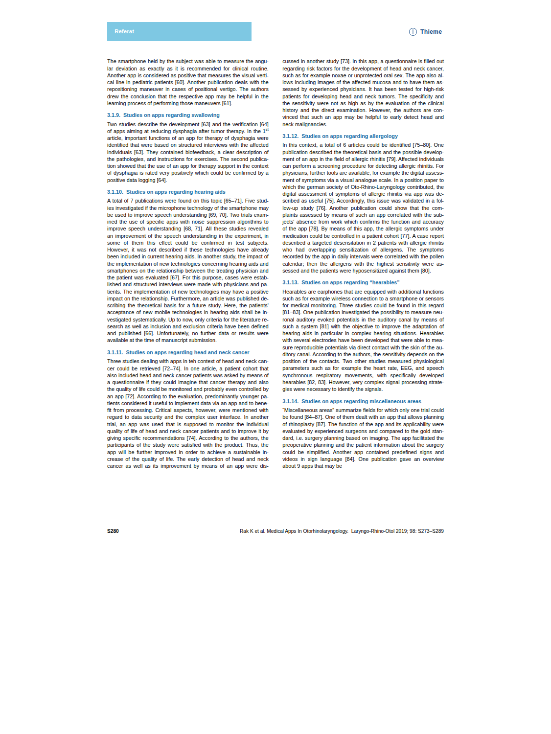Referat
Thieme
The smartphone held by the subject was able to measure the angular deviation as exactly as it is recommended for clinical routine. Another app is considered as positive that measures the visual vertical line in pediatric patients [60]. Another publication deals with the repositioning maneuver in cases of positional vertigo. The authors drew the conclusion that the respective app may be helpful in the learning process of performing those maneuvers [61].
3.1.9. Studies on apps regarding swallowing
Two studies describe the development [63] and the verification [64] of apps aiming at reducing dysphagia after tumor therapy. In the 1st article, important functions of an app for therapy of dysphagia were identified that were based on structured interviews with the affected individuals [63]. They contained biofeedback, a clear description of the pathologies, and instructions for exercises. The second publication showed that the use of an app for therapy support in the context of dysphagia is rated very positively which could be confirmed by a positive data logging [64].
3.1.10. Studies on apps regarding hearing aids
A total of 7 publications were found on this topic [65–71]. Five studies investigated if the microphone technology of the smartphone may be used to improve speech understanding [69, 70]. Two trials examined the use of specific apps with noise suppression algorithms to improve speech understanding [68, 71]. All these studies revealed an improvement of the speech understanding in the experiment, in some of them this effect could be confirmed in test subjects. However, it was not described if these technologies have already been included in current hearing aids. In another study, the impact of the implementation of new technologies concerning hearing aids and smartphones on the relationship between the treating physician and the patient was evaluated [67]. For this purpose, cases were established and structured interviews were made with physicians and patients. The implementation of new technologies may have a positive impact on the relationship. Furthermore, an article was published describing the theoretical basis for a future study. Here, the patients' acceptance of new mobile technologies in hearing aids shall be investigated systematically. Up to now, only criteria for the literature research as well as inclusion and exclusion criteria have been defined and published [66]. Unfortunately, no further data or results were available at the time of manuscript submission.
3.1.11. Studies on apps regarding head and neck cancer
Three studies dealing with apps in teh context of head and neck cancer could be retrieved [72–74]. In one article, a patient cohort that also included head and neck cancer patients was asked by means of a questionnaire if they could imagine that cancer therapy and also the quality of life could be monitored and probably even controlled by an app [72]. According to the evaluation, predominantly younger patients considered it useful to implement data via an app and to benefit from processing. Critical aspects, however, were mentioned with regard to data security and the complex user interface. In another trial, an app was used that is supposed to monitor the individual quality of life of head and neck cancer patients and to improve it by giving specific recommendations [74]. According to the authors, the participants of the study were satisfied with the product. Thus, the app will be further improved in order to achieve a sustainable increase of the quality of life. The early detection of head and neck cancer as well as its improvement by means of an app were discussed in another study [73]. In this app, a questionnaire is filled out regarding risk factors for the development of head and neck cancer, such as for example noxae or unprotected oral sex. The app also allows including images of the affected mucosa and to have them assessed by experienced physicians. It has been tested for high-risk patients for developing head and neck tumors. The specificity and the sensitivity were not as high as by the evaluation of the clinical history and the direct examination. However, the authors are convinced that such an app may be helpful to early detect head and neck malignancies.
3.1.12. Studies on apps regarding allergology
In this context, a total of 6 articles could be identified [75–80]. One publication described the theoretical basis and the possible development of an app in the field of allergic rhinitis [79]. Affected individuals can perform a screening procedure for detecting allergic rhinitis. For physicians, further tools are available, for example the digital assessment of symptoms via a visual analogue scale. In a position paper to which the german society of Oto-Rhino-Laryngology contributed, the digital assessment of symptoms of allergic rhinitis via app was described as useful [75]. Accordingly, this issue was validated in a follow-up study [76]. Another publication could show that the complaints assessed by means of such an app correlated with the subjects' absence from work which confirms the function and accuracy of the app [78]. By means of this app, the allergic symptoms under medication could be controlled in a patient cohort [77]. A case report described a targeted desensitation in 2 patients with allergic rhinitis who had overlapping sensitization of allergens. The symptoms recorded by the app in daily intervals were correlated with the pollen calendar; then the allergens with the highest sensitivity were assessed and the patients were hyposensitized against them [80].
3.1.13. Studies on apps regarding “hearables”
Hearables are earphones that are equipped with additional functions such as for example wireless connection to a smartphone or sensors for medical monitoring. Three studies could be found in this regard [81–83]. One publication investigated the possibility to measure neuronal auditory evoked potentials in the auditory canal by means of such a system [81] with the objective to improve the adaptation of hearing aids in particular in complex hearing situations. Hearables with several electrodes have been developed that were able to measure reproducible potentials via direct contact with the skin of the auditory canal. According to the authors, the sensitivity depends on the position of the contacts. Two other studies measured physiological parameters such as for example the heart rate, EEG, and speech synchronous respiratory movements, with specifically developed hearables [82, 83]. However, very complex signal processing strategies were necessary to identify the signals.
3.1.14. Studies on apps regarding miscellaneous areas
“Miscellaneous areas” summarize fields for which only one trial could be found [84–87]. One of them dealt with an app that allows planning of rhinoplasty [87]. The function of the app and its applicability were evaluated by experienced surgeons and compared to the gold standard, i.e. surgery planning based on imaging. The app facilitated the preoperative planning and the patient information about the surgery could be simplified. Another app contained predefined signs and videos in sign language [84]. One publication gave an overview about 9 apps that may be
S280
Rak K et al. Medical Apps In Otorhinolaryngology. Laryngo-Rhino-Otol 2019; 98: S273–S289